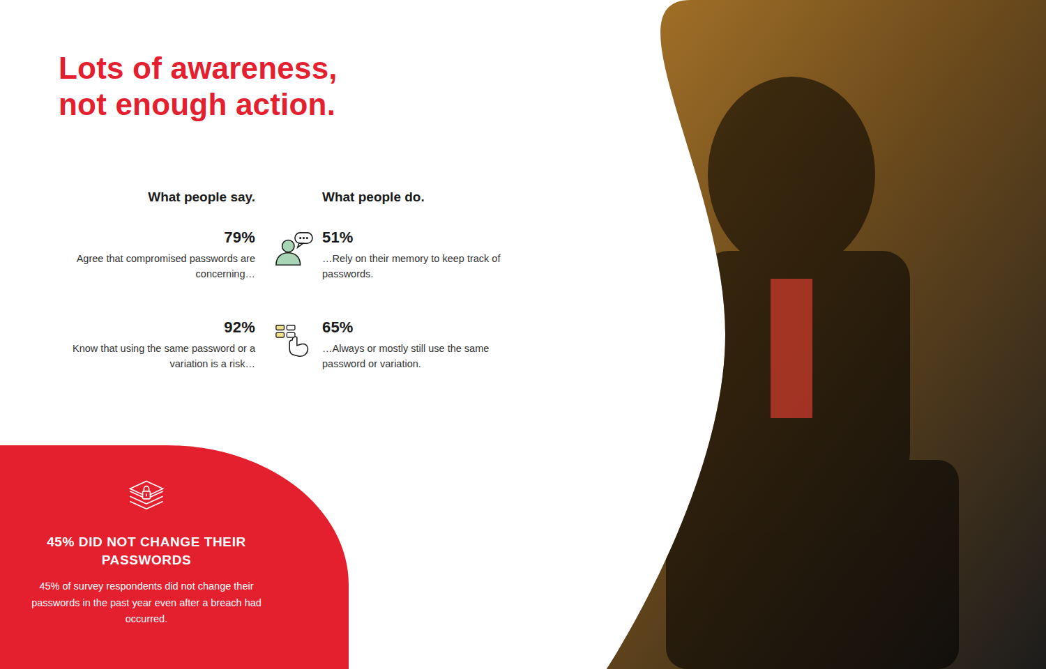Lots of awareness,
not enough action.
What people say.
79%
Agree that compromised passwords are concerning…
92%
Know that using the same password or a variation is a risk…
What people do.
51%
…Rely on their memory to keep track of passwords.
65%
…Always or mostly still use the same password or variation.
45% did not change their passwords
45% of survey respondents did not change their passwords in the past year even after a breach had occurred.